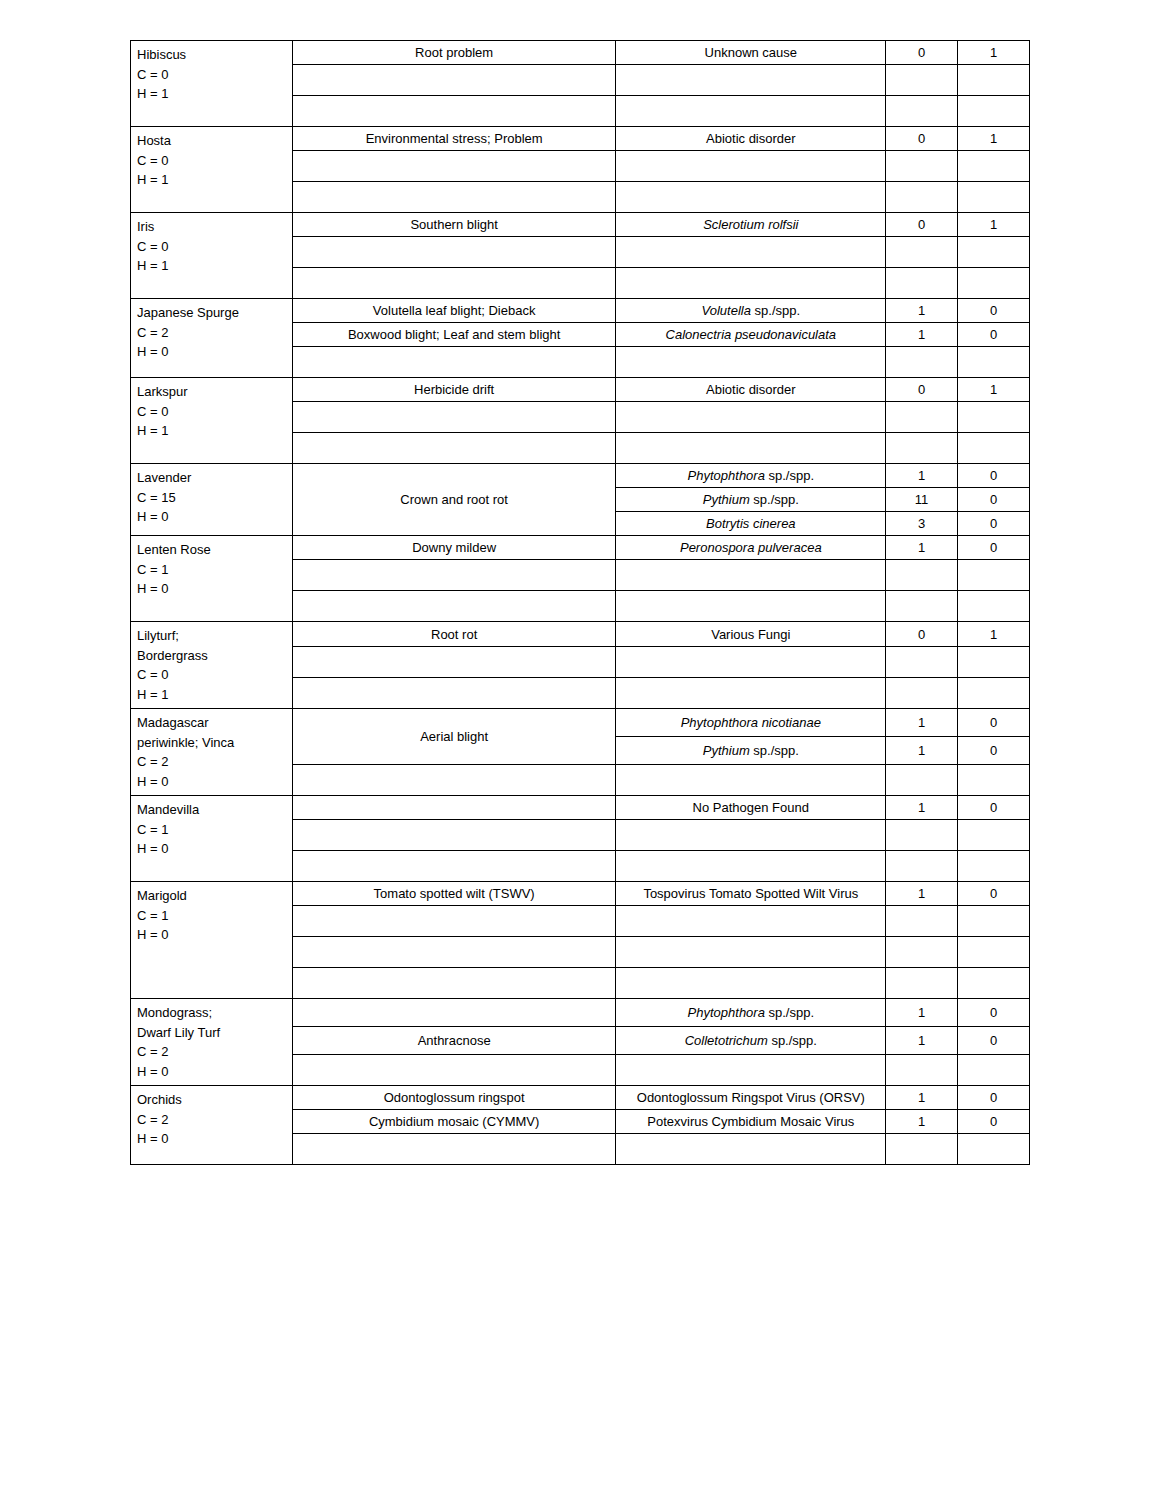| Hibiscus C = 0 H = 1 | Root problem | Unknown cause | 0 | 1 |
| Hosta C = 0 H = 1 | Environmental stress; Problem | Abiotic disorder | 0 | 1 |
| Iris C = 0 H = 1 | Southern blight | Sclerotium rolfsii | 0 | 1 |
| Japanese Spurge C = 2 H = 0 | Volutella leaf blight; Dieback | Volutella sp./spp. | 1 | 0 |
| Boxwood blight; Leaf and stem blight | Calonectria pseudonaviculata | 1 | 0 |
| Larkspur C = 0 H = 1 | Herbicide drift | Abiotic disorder | 0 | 1 |
| Lavender C = 15 H = 0 | Crown and root rot | Phytophthora sp./spp. | 1 | 0 |
| Pythium sp./spp. | 11 | 0 |
| Botrytis cinerea | 3 | 0 |
| Lenten Rose C = 1 H = 0 | Downy mildew | Peronospora pulveracea | 1 | 0 |
| Lilyturf; Bordergrass C = 0 H = 1 | Root rot | Various Fungi | 0 | 1 |
| Madagascar periwinkle; Vinca C = 2 H = 0 | Aerial blight | Phytophthora nicotianae | 1 | 0 |
| Pythium sp./spp. | 1 | 0 |
| Mandevilla C = 1 H = 0 | | No Pathogen Found | 1 | 0 |
| Marigold C = 1 H = 0 | Tomato spotted wilt (TSWV) | Tospovirus Tomato Spotted Wilt Virus | 1 | 0 |
| Mondograss; Dwarf Lily Turf C = 2 H = 0 | | Phytophthora sp./spp. | 1 | 0 |
| Anthracnose | Colletotrichum sp./spp. | 1 | 0 |
| Orchids C = 2 H = 0 | Odontoglossum ringspot | Odontoglossum Ringspot Virus (ORSV) | 1 | 0 |
| Cymbidium mosaic (CYMMV) | Potexvirus Cymbidium Mosaic Virus | 1 | 0 |